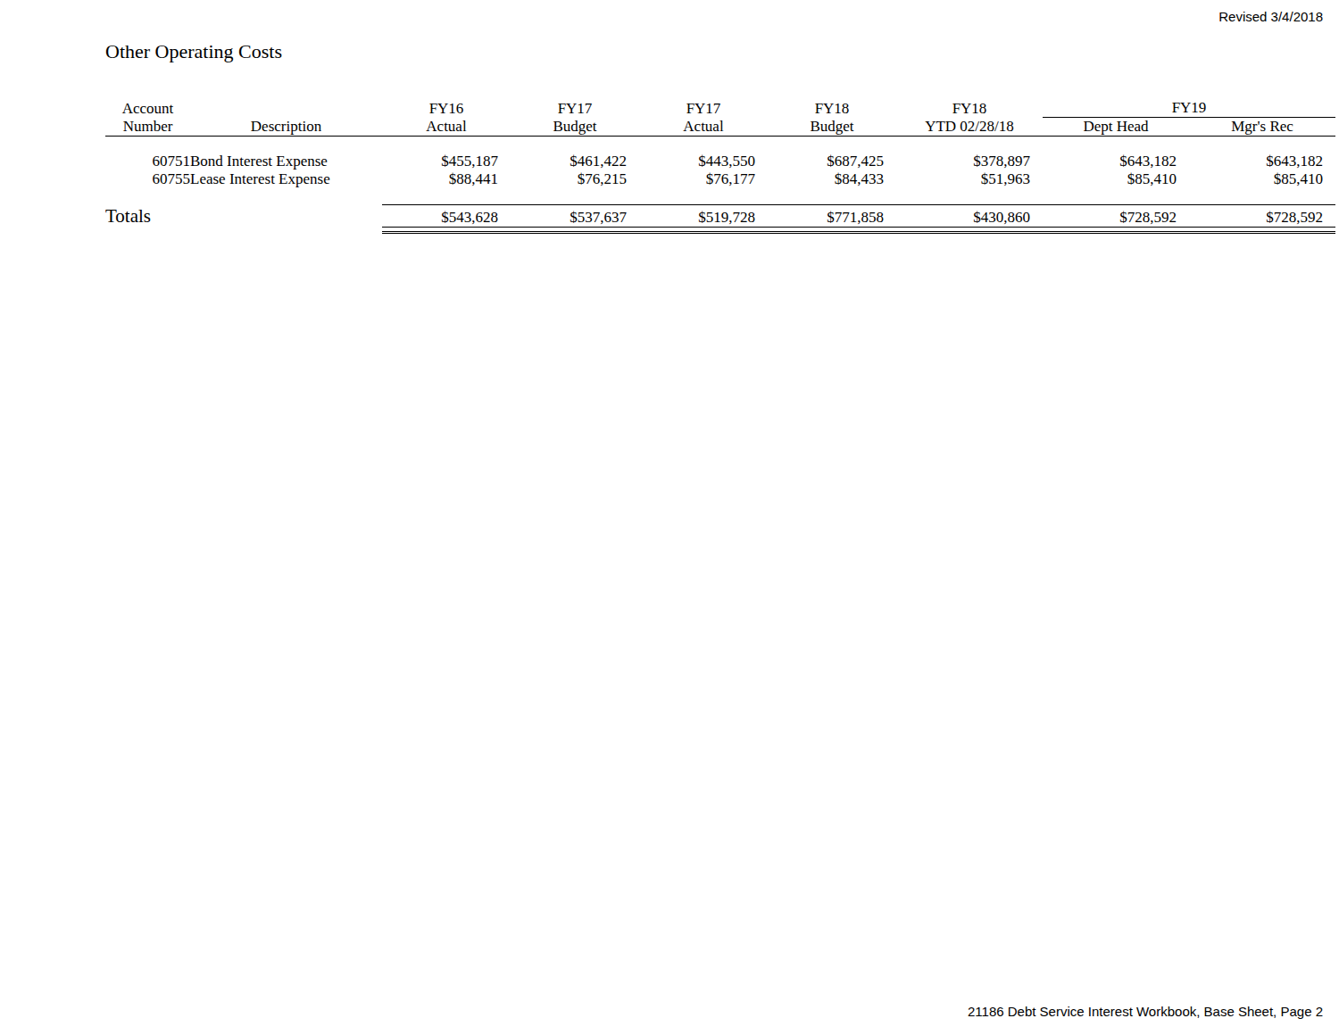Revised 3/4/2018
Other Operating Costs
| Account | | FY16 | FY17 | FY17 | FY18 | FY18 | FY19 |
| --- | --- | --- | --- | --- | --- | --- | --- |
| Number | Description | Actual | Budget | Actual | Budget | YTD 02/28/18 | Dept Head | Mgr's Rec |
| 60751 | Bond Interest Expense | $455,187 | $461,422 | $443,550 | $687,425 | $378,897 | $643,182 | $643,182 |
| 60755 | Lease Interest Expense | $88,441 | $76,215 | $76,177 | $84,433 | $51,963 | $85,410 | $85,410 |
| Totals | $543,628 | $537,637 | $519,728 | $771,858 | $430,860 | $728,592 | $728,592 |
21186 Debt Service Interest Workbook, Base Sheet, Page 2